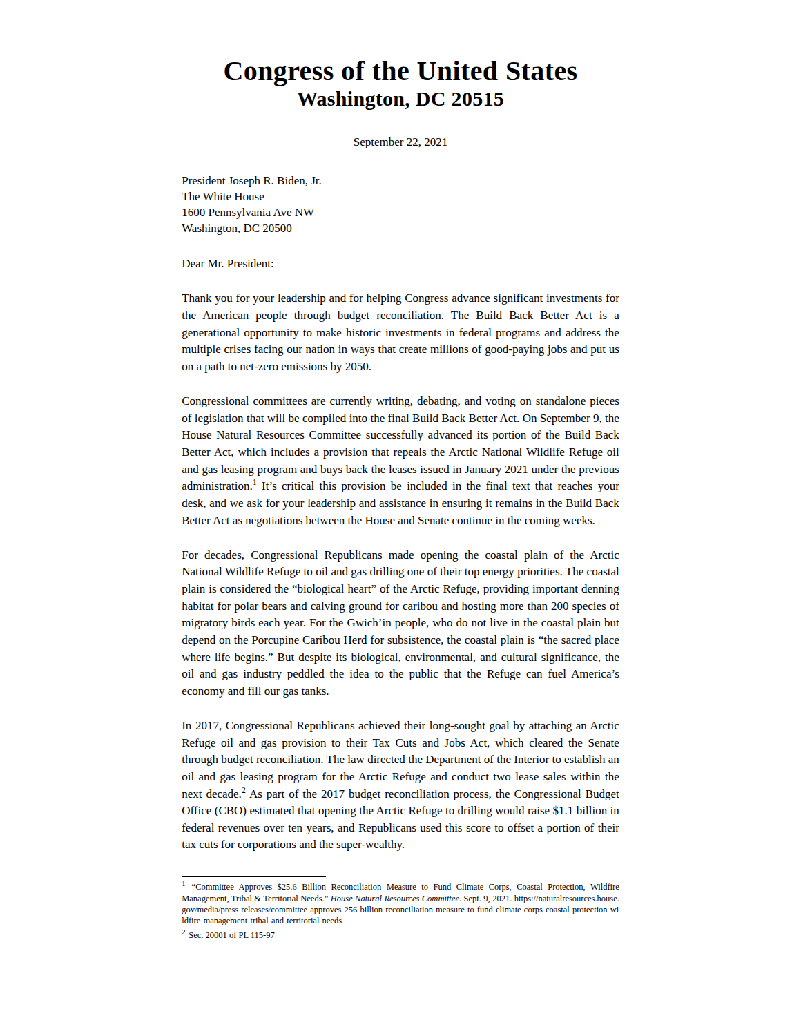Congress of the United States
Washington, DC 20515
September 22, 2021
President Joseph R. Biden, Jr.
The White House
1600 Pennsylvania Ave NW
Washington, DC 20500
Dear Mr. President:
Thank you for your leadership and for helping Congress advance significant investments for the American people through budget reconciliation. The Build Back Better Act is a generational opportunity to make historic investments in federal programs and address the multiple crises facing our nation in ways that create millions of good-paying jobs and put us on a path to net-zero emissions by 2050.
Congressional committees are currently writing, debating, and voting on standalone pieces of legislation that will be compiled into the final Build Back Better Act. On September 9, the House Natural Resources Committee successfully advanced its portion of the Build Back Better Act, which includes a provision that repeals the Arctic National Wildlife Refuge oil and gas leasing program and buys back the leases issued in January 2021 under the previous administration.1 It’s critical this provision be included in the final text that reaches your desk, and we ask for your leadership and assistance in ensuring it remains in the Build Back Better Act as negotiations between the House and Senate continue in the coming weeks.
For decades, Congressional Republicans made opening the coastal plain of the Arctic National Wildlife Refuge to oil and gas drilling one of their top energy priorities. The coastal plain is considered the “biological heart” of the Arctic Refuge, providing important denning habitat for polar bears and calving ground for caribou and hosting more than 200 species of migratory birds each year. For the Gwich’in people, who do not live in the coastal plain but depend on the Porcupine Caribou Herd for subsistence, the coastal plain is “the sacred place where life begins.” But despite its biological, environmental, and cultural significance, the oil and gas industry peddled the idea to the public that the Refuge can fuel America’s economy and fill our gas tanks.
In 2017, Congressional Republicans achieved their long-sought goal by attaching an Arctic Refuge oil and gas provision to their Tax Cuts and Jobs Act, which cleared the Senate through budget reconciliation. The law directed the Department of the Interior to establish an oil and gas leasing program for the Arctic Refuge and conduct two lease sales within the next decade.2 As part of the 2017 budget reconciliation process, the Congressional Budget Office (CBO) estimated that opening the Arctic Refuge to drilling would raise $1.1 billion in federal revenues over ten years, and Republicans used this score to offset a portion of their tax cuts for corporations and the super-wealthy.
1 “Committee Approves $25.6 Billion Reconciliation Measure to Fund Climate Corps, Coastal Protection, Wildfire Management, Tribal & Territorial Needs.” House Natural Resources Committee. Sept. 9, 2021. https://naturalresources.house.gov/media/press-releases/committee-approves-256-billion-reconciliation-measure-to-fund-climate-corps-coastal-protection-wildfire-management-tribal-and-territorial-needs
2 Sec. 20001 of PL 115-97